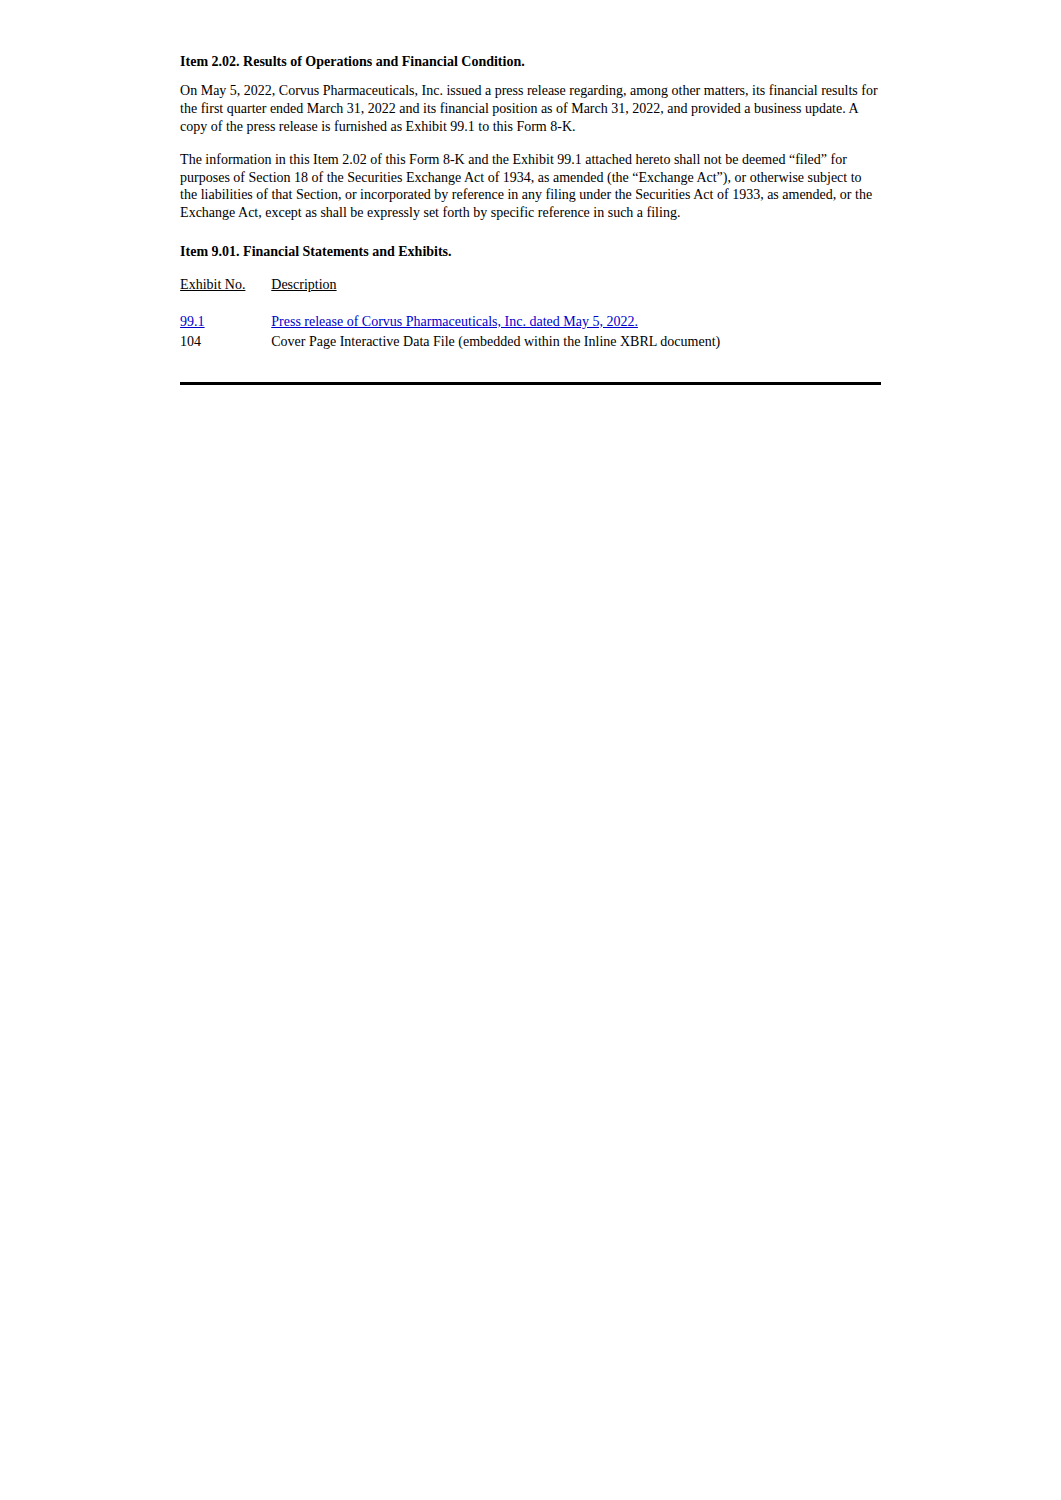Item 2.02. Results of Operations and Financial Condition.
On May 5, 2022, Corvus Pharmaceuticals, Inc. issued a press release regarding, among other matters, its financial results for the first quarter ended March 31, 2022 and its financial position as of March 31, 2022, and provided a business update. A copy of the press release is furnished as Exhibit 99.1 to this Form 8-K.
The information in this Item 2.02 of this Form 8-K and the Exhibit 99.1 attached hereto shall not be deemed “filed” for purposes of Section 18 of the Securities Exchange Act of 1934, as amended (the “Exchange Act”), or otherwise subject to the liabilities of that Section, or incorporated by reference in any filing under the Securities Act of 1933, as amended, or the Exchange Act, except as shall be expressly set forth by specific reference in such a filing.
Item 9.01. Financial Statements and Exhibits.
| Exhibit No. | Description |
| --- | --- |
| 99.1 | Press release of Corvus Pharmaceuticals, Inc. dated May 5, 2022. |
| 104 | Cover Page Interactive Data File (embedded within the Inline XBRL document) |